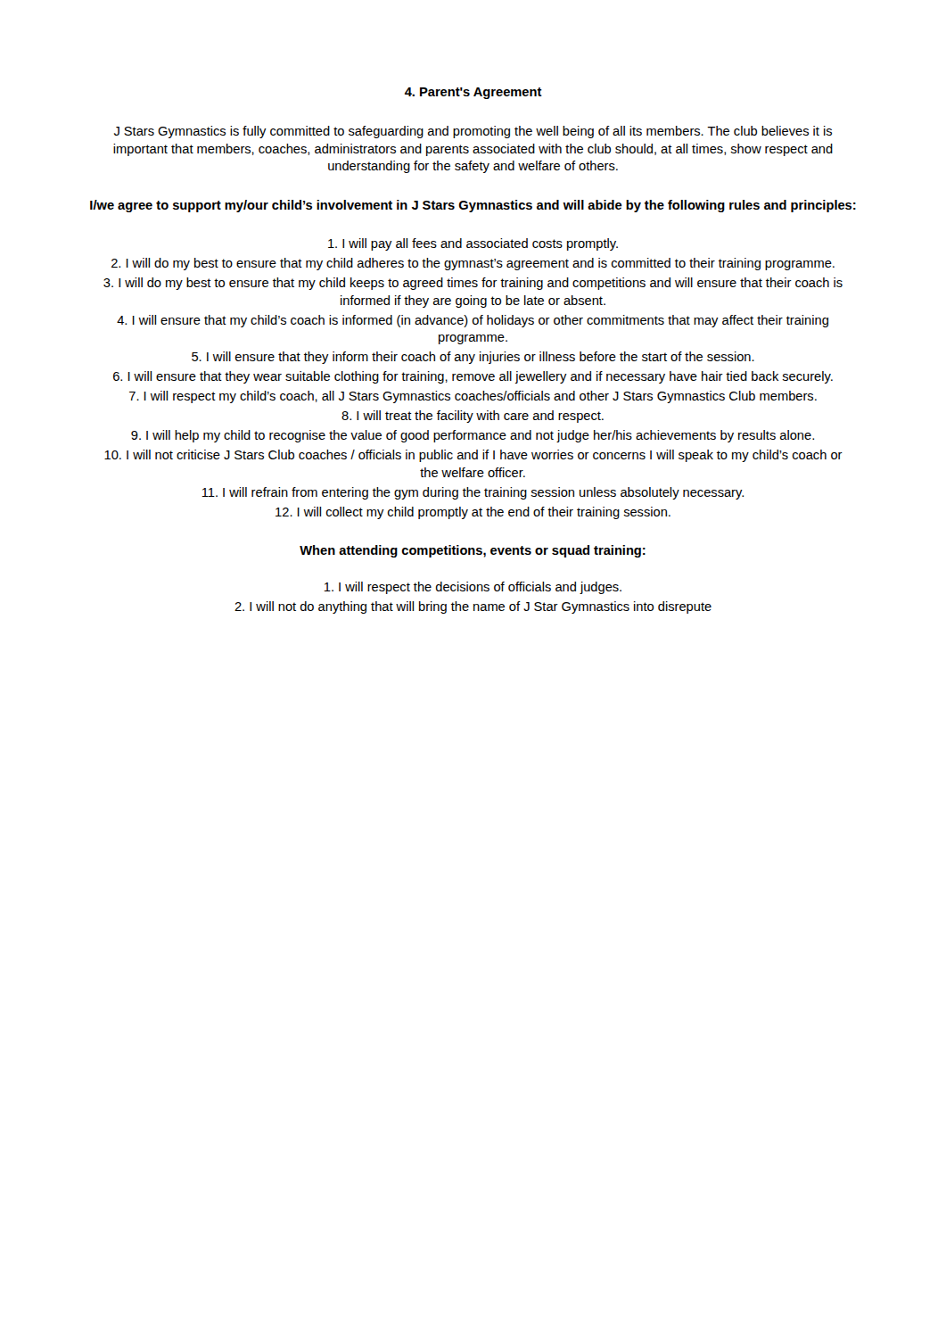4. Parent's Agreement
J Stars Gymnastics is fully committed to safeguarding and promoting the well being of all its members. The club believes it is important that members, coaches, administrators and parents associated with the club should, at all times, show respect and understanding for the safety and welfare of others.
I/we agree to support my/our child’s involvement in J Stars Gymnastics and will abide by the following rules and principles:
I will pay all fees and associated costs promptly.
I will do my best to ensure that my child adheres to the gymnast’s agreement and is committed to their training programme.
I will do my best to ensure that my child keeps to agreed times for training and competitions and will ensure that their coach is informed if they are going to be late or absent.
I will ensure that my child’s coach is informed (in advance) of holidays or other commitments that may affect their training programme.
I will ensure that they inform their coach of any injuries or illness before the start of the session.
I will ensure that they wear suitable clothing for training, remove all jewellery and if necessary have hair tied back securely.
I will respect my child’s coach, all J Stars Gymnastics coaches/officials and other J Stars Gymnastics Club members.
I will treat the facility with care and respect.
I will help my child to recognise the value of good performance and not judge her/his achievements by results alone.
I will not criticise J Stars Club coaches / officials in public and if I have worries or concerns I will speak to my child’s coach or the welfare officer.
I will refrain from entering the gym during the training session unless absolutely necessary.
I will collect my child promptly at the end of their training session.
When attending competitions, events or squad training:
I will respect the decisions of officials and judges.
I will not do anything that will bring the name of J Star Gymnastics into disrepute